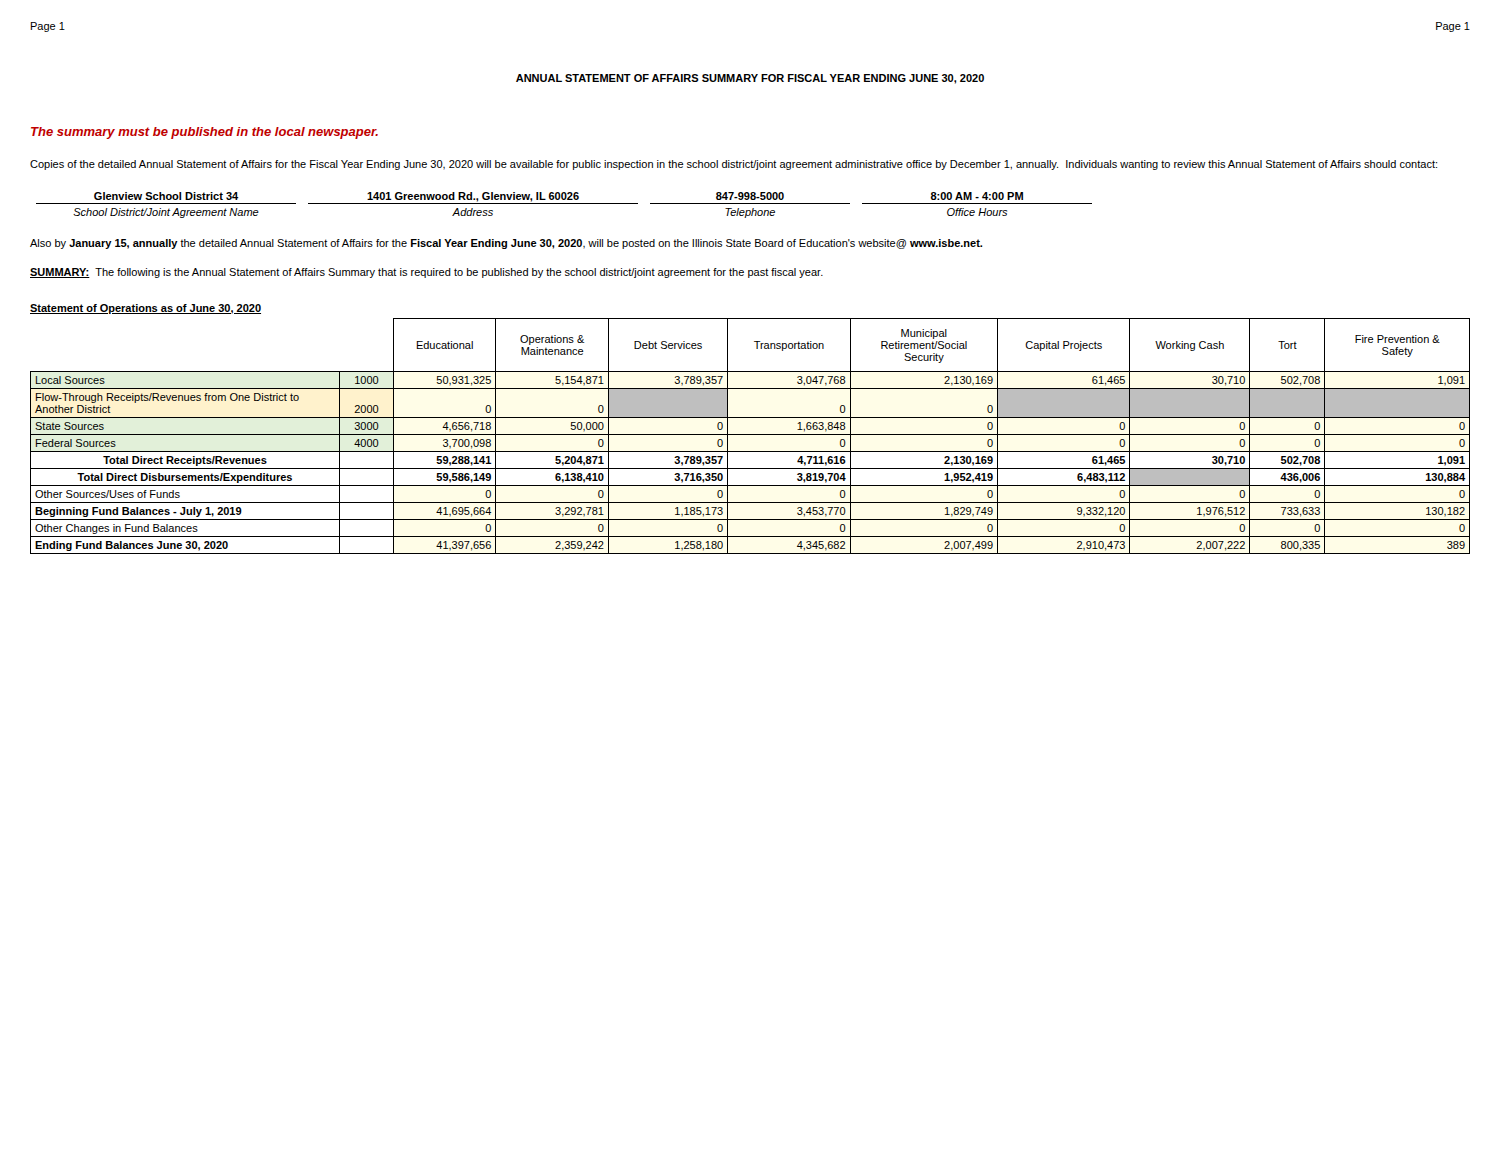Page 1 Page 1
ANNUAL STATEMENT OF AFFAIRS SUMMARY FOR FISCAL YEAR ENDING JUNE 30, 2020
The summary must be published in the local newspaper.
Copies of the detailed Annual Statement of Affairs for the Fiscal Year Ending June 30, 2020 will be available for public inspection in the school district/joint agreement administrative office by December 1, annually. Individuals wanting to review this Annual Statement of Affairs should contact:
Glenview School District 34 School District/Joint Agreement Name
1401 Greenwood Rd., Glenview, IL 60026 Address
847-998-5000 Telephone
8:00 AM - 4:00 PM Office Hours
Also by January 15, annually the detailed Annual Statement of Affairs for the Fiscal Year Ending June 30, 2020, will be posted on the Illinois State Board of Education's website@ www.isbe.net.
SUMMARY: The following is the Annual Statement of Affairs Summary that is required to be published by the school district/joint agreement for the past fiscal year.
Statement of Operations as of June 30, 2020
| | | Educational | Operations & Maintenance | Debt Services | Transportation | Municipal Retirement/Social Security | Capital Projects | Working Cash | Tort | Fire Prevention & Safety |
| --- | --- | --- | --- | --- | --- | --- | --- | --- | --- | --- |
| Local Sources | 1000 | 50,931,325 | 5,154,871 | 3,789,357 | 3,047,768 | 2,130,169 | 61,465 | 30,710 | 502,708 | 1,091 |
| Flow-Through Receipts/Revenues from One District to Another District | 2000 | 0 | 0 | | 0 | 0 | | | | |
| State Sources | 3000 | 4,656,718 | 50,000 | 0 | 1,663,848 | 0 | 0 | 0 | 0 | 0 |
| Federal Sources | 4000 | 3,700,098 | 0 | 0 | 0 | 0 | 0 | 0 | 0 | 0 |
| Total Direct Receipts/Revenues | | 59,288,141 | 5,204,871 | 3,789,357 | 4,711,616 | 2,130,169 | 61,465 | 30,710 | 502,708 | 1,091 |
| Total Direct Disbursements/Expenditures | | 59,586,149 | 6,138,410 | 3,716,350 | 3,819,704 | 1,952,419 | 6,483,112 | | 436,006 | 130,884 |
| Other Sources/Uses of Funds | | 0 | 0 | 0 | 0 | 0 | 0 | 0 | 0 | 0 |
| Beginning Fund Balances - July 1, 2019 | | 41,695,664 | 3,292,781 | 1,185,173 | 3,453,770 | 1,829,749 | 9,332,120 | 1,976,512 | 733,633 | 130,182 |
| Other Changes in Fund Balances | | 0 | 0 | 0 | 0 | 0 | 0 | 0 | 0 | 0 |
| Ending Fund Balances June 30, 2020 | | 41,397,656 | 2,359,242 | 1,258,180 | 4,345,682 | 2,007,499 | 2,910,473 | 2,007,222 | 800,335 | 389 |